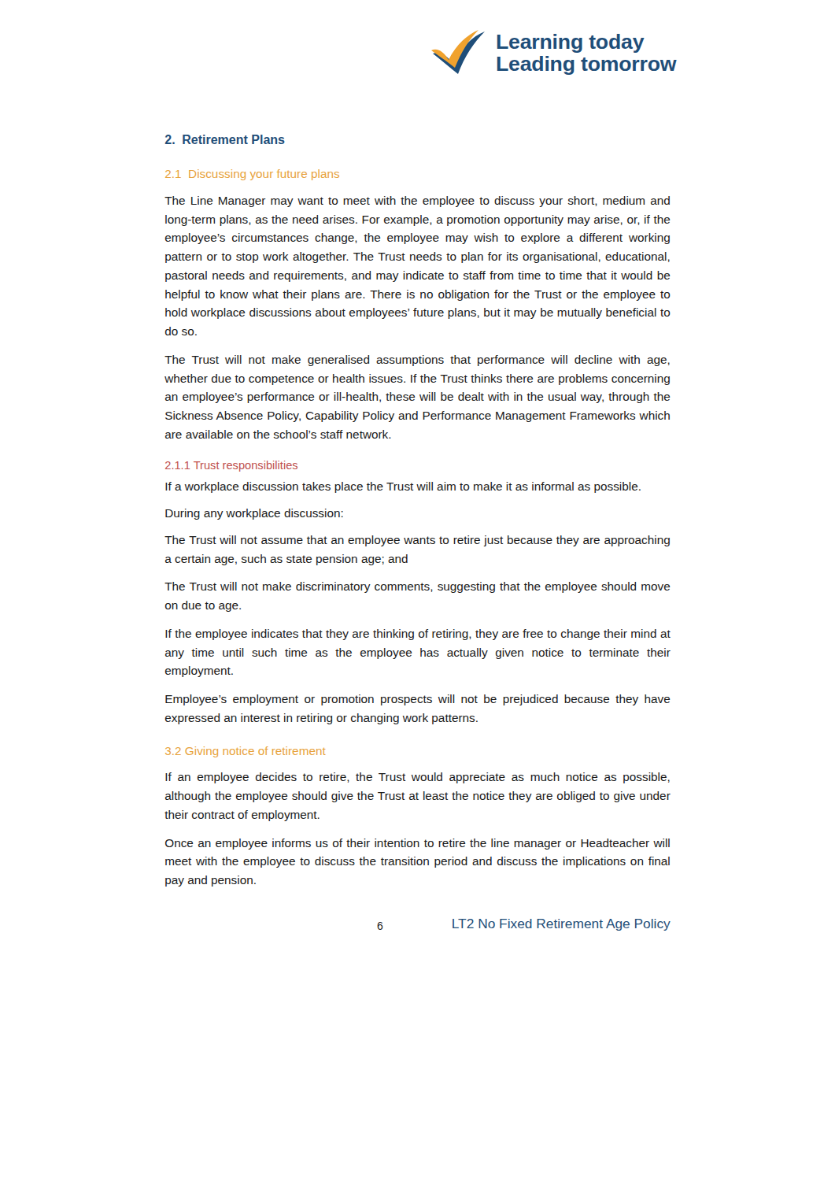Learning today
Leading tomorrow
2. Retirement Plans
2.1 Discussing your future plans
The Line Manager may want to meet with the employee to discuss your short, medium and long-term plans, as the need arises. For example, a promotion opportunity may arise, or, if the employee’s circumstances change, the employee may wish to explore a different working pattern or to stop work altogether. The Trust needs to plan for its organisational, educational, pastoral needs and requirements, and may indicate to staff from time to time that it would be helpful to know what their plans are. There is no obligation for the Trust or the employee to hold workplace discussions about employees’ future plans, but it may be mutually beneficial to do so.
The Trust will not make generalised assumptions that performance will decline with age, whether due to competence or health issues. If the Trust thinks there are problems concerning an employee’s performance or ill-health, these will be dealt with in the usual way, through the Sickness Absence Policy, Capability Policy and Performance Management Frameworks which are available on the school’s staff network.
2.1.1 Trust responsibilities
If a workplace discussion takes place the Trust will aim to make it as informal as possible.
During any workplace discussion:
The Trust will not assume that an employee wants to retire just because they are approaching a certain age, such as state pension age; and
The Trust will not make discriminatory comments, suggesting that the employee should move on due to age.
If the employee indicates that they are thinking of retiring, they are free to change their mind at any time until such time as the employee has actually given notice to terminate their employment.
Employee’s employment or promotion prospects will not be prejudiced because they have expressed an interest in retiring or changing work patterns.
3.2 Giving notice of retirement
If an employee decides to retire, the Trust would appreciate as much notice as possible, although the employee should give the Trust at least the notice they are obliged to give under their contract of employment.
Once an employee informs us of their intention to retire the line manager or Headteacher will meet with the employee to discuss the transition period and discuss the implications on final pay and pension.
6
LT2 No Fixed Retirement Age Policy